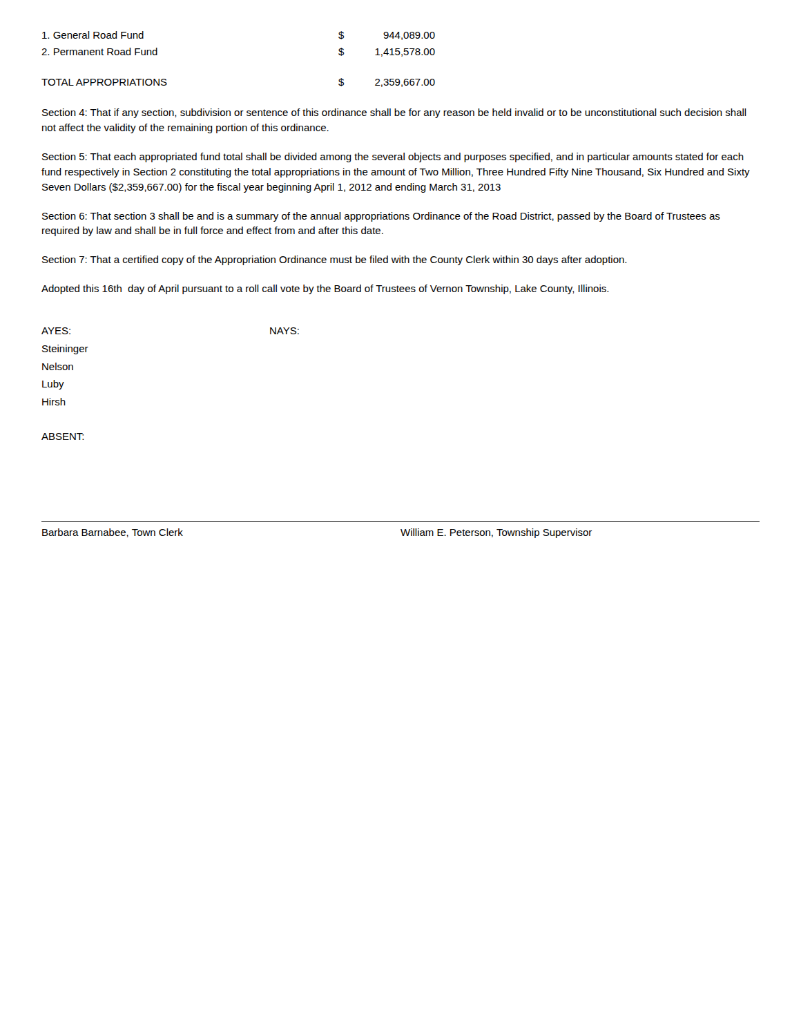| 1. General Road Fund | $ | 944,089.00 |
| 2. Permanent Road Fund | $ | 1,415,578.00 |
| TOTAL APPROPRIATIONS | $ | 2,359,667.00 |
Section 4: That if any section, subdivision or sentence of this ordinance shall be for any reason be held invalid or to be unconstitutional such decision shall not affect the validity of the remaining portion of this ordinance.
Section 5: That each appropriated fund total shall be divided among the several objects and purposes specified, and in particular amounts stated for each fund respectively in Section 2 constituting the total appropriations in the amount of Two Million, Three Hundred Fifty Nine Thousand, Six Hundred and Sixty Seven Dollars ($2,359,667.00) for the fiscal year beginning April 1, 2012 and ending March 31, 2013
Section 6: That section 3 shall be and is a summary of the annual appropriations Ordinance of the Road District, passed by the Board of Trustees as required by law and shall be in full force and effect from and after this date.
Section 7: That a certified copy of the Appropriation Ordinance must be filed with the County Clerk within 30 days after adoption.
Adopted this 16th day of April pursuant to a roll call vote by the Board of Trustees of Vernon Township, Lake County, Illinois.
| AYES: | NAYS: |
| Steininger | |
| Nelson | |
| Luby | |
| Hirsh | |
ABSENT:
| Barbara Barnabee, Town Clerk | William E. Peterson, Township Supervisor |